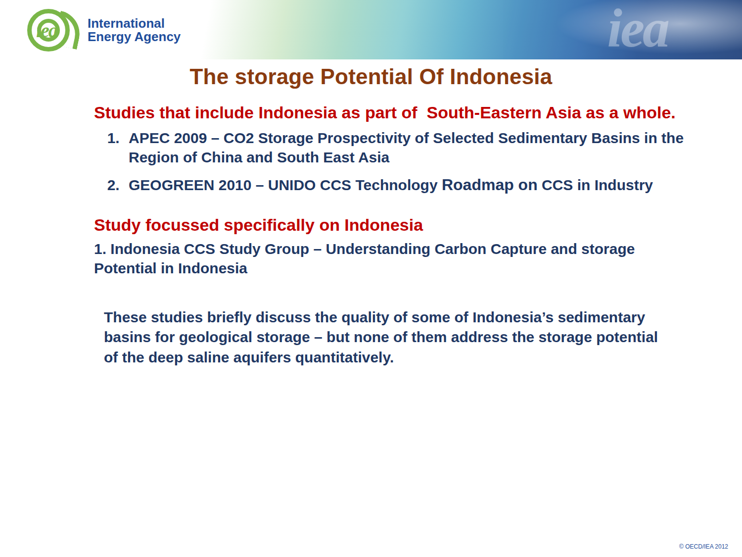iea
iea
International Energy Agency
The storage Potential Of Indonesia
Studies that include Indonesia as part of South-Eastern Asia as a whole.
APEC 2009 – CO2 Storage Prospectivity of Selected Sedimentary Basins in the Region of China and South East Asia
GEOGREEN 2010 – UNIDO CCS Technology Roadmap on CCS in Industry
Study focussed specifically on Indonesia
1. Indonesia CCS Study Group – Understanding Carbon Capture and storage Potential in Indonesia
These studies briefly discuss the quality of some of Indonesia’s sedimentary basins for geological storage – but none of them address the storage potential of the deep saline aquifers quantitatively.
© OECD/IEA 2012